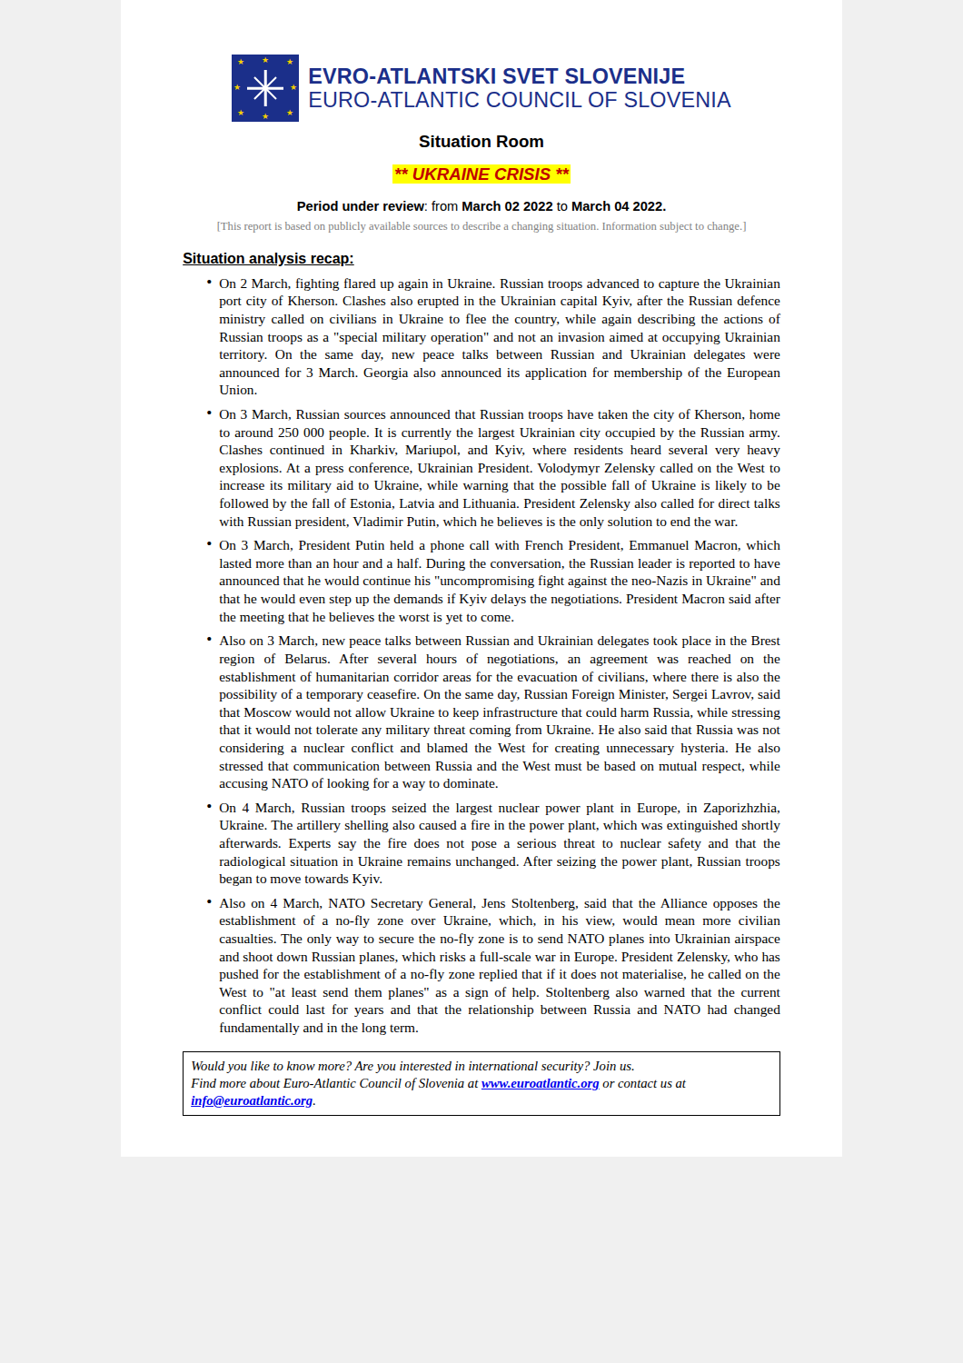★ ★ ★ ★ ★ ★ ★ ★
EVRO-ATLANTSKI SVET SLOVENIJE
EURO-ATLANTIC COUNCIL OF SLOVENIA
Situation Room
** UKRAINE CRISIS **
Period under review: from March 02 2022 to March 04 2022.
[This report is based on publicly available sources to describe a changing situation. Information subject to change.]
Situation analysis recap:
On 2 March, fighting flared up again in Ukraine. Russian troops advanced to capture the Ukrainian port city of Kherson. Clashes also erupted in the Ukrainian capital Kyiv, after the Russian defence ministry called on civilians in Ukraine to flee the country, while again describing the actions of Russian troops as a "special military operation" and not an invasion aimed at occupying Ukrainian territory. On the same day, new peace talks between Russian and Ukrainian delegates were announced for 3 March. Georgia also announced its application for membership of the European Union.
On 3 March, Russian sources announced that Russian troops have taken the city of Kherson, home to around 250 000 people. It is currently the largest Ukrainian city occupied by the Russian army. Clashes continued in Kharkiv, Mariupol, and Kyiv, where residents heard several very heavy explosions. At a press conference, Ukrainian President. Volodymyr Zelensky called on the West to increase its military aid to Ukraine, while warning that the possible fall of Ukraine is likely to be followed by the fall of Estonia, Latvia and Lithuania. President Zelensky also called for direct talks with Russian president, Vladimir Putin, which he believes is the only solution to end the war.
On 3 March, President Putin held a phone call with French President, Emmanuel Macron, which lasted more than an hour and a half. During the conversation, the Russian leader is reported to have announced that he would continue his "uncompromising fight against the neo-Nazis in Ukraine" and that he would even step up the demands if Kyiv delays the negotiations. President Macron said after the meeting that he believes the worst is yet to come.
Also on 3 March, new peace talks between Russian and Ukrainian delegates took place in the Brest region of Belarus. After several hours of negotiations, an agreement was reached on the establishment of humanitarian corridor areas for the evacuation of civilians, where there is also the possibility of a temporary ceasefire. On the same day, Russian Foreign Minister, Sergei Lavrov, said that Moscow would not allow Ukraine to keep infrastructure that could harm Russia, while stressing that it would not tolerate any military threat coming from Ukraine. He also said that Russia was not considering a nuclear conflict and blamed the West for creating unnecessary hysteria. He also stressed that communication between Russia and the West must be based on mutual respect, while accusing NATO of looking for a way to dominate.
On 4 March, Russian troops seized the largest nuclear power plant in Europe, in Zaporizhzhia, Ukraine. The artillery shelling also caused a fire in the power plant, which was extinguished shortly afterwards. Experts say the fire does not pose a serious threat to nuclear safety and that the radiological situation in Ukraine remains unchanged. After seizing the power plant, Russian troops began to move towards Kyiv.
Also on 4 March, NATO Secretary General, Jens Stoltenberg, said that the Alliance opposes the establishment of a no-fly zone over Ukraine, which, in his view, would mean more civilian casualties. The only way to secure the no-fly zone is to send NATO planes into Ukrainian airspace and shoot down Russian planes, which risks a full-scale war in Europe. President Zelensky, who has pushed for the establishment of a no-fly zone replied that if it does not materialise, he called on the West to "at least send them planes" as a sign of help. Stoltenberg also warned that the current conflict could last for years and that the relationship between Russia and NATO had changed fundamentally and in the long term.
Would you like to know more? Are you interested in international security? Join us.
Find more about Euro-Atlantic Council of Slovenia at www.euroatlantic.org or contact us at info@euroatlantic.org.